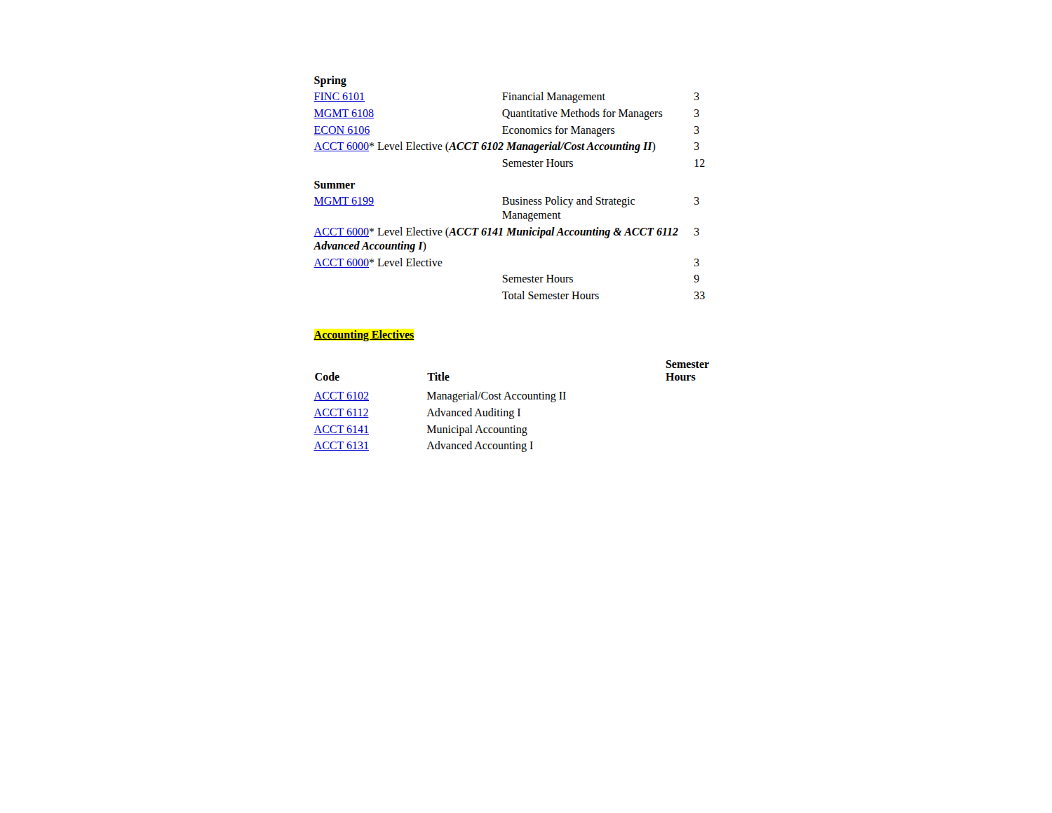Spring
| FINC 6101 | Financial Management | 3 |
| MGMT 6108 | Quantitative Methods for Managers | 3 |
| ECON 6106 | Economics for Managers | 3 |
| ACCT 6000 * Level Elective ( ACCT 6102 Managerial/Cost Accounting II ) | 3 |
| | Semester Hours | 12 |
Summer
| MGMT 6199 | Business Policy and Strategic Management | 3 |
| ACCT 6000 * Level Elective ( ACCT 6141 Municipal Accounting & ACCT 6112 Advanced Accounting I ) | 3 |
| ACCT 6000 * Level Elective | 3 |
| | Semester Hours | 9 |
| | Total Semester Hours | 33 |
Accounting Electives
| Code | Title | Semester Hours |
| --- | --- | --- |
| ACCT 6102 | Managerial/Cost Accounting II | |
| ACCT 6112 | Advanced Auditing I | |
| ACCT 6141 | Municipal Accounting | |
| ACCT 6131 | Advanced Accounting I | |